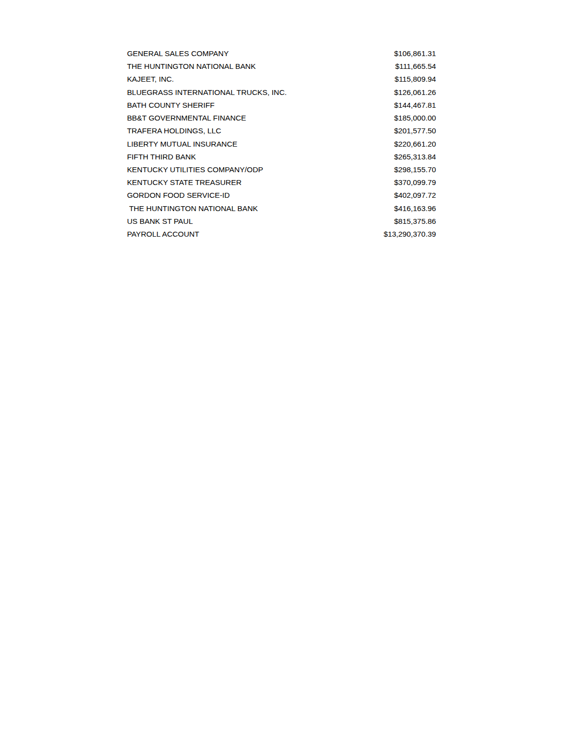| GENERAL SALES COMPANY | $106,861.31 |
| THE HUNTINGTON NATIONAL BANK | $111,665.54 |
| KAJEET, INC. | $115,809.94 |
| BLUEGRASS INTERNATIONAL TRUCKS, INC. | $126,061.26 |
| BATH COUNTY SHERIFF | $144,467.81 |
| BB&T GOVERNMENTAL FINANCE | $185,000.00 |
| TRAFERA HOLDINGS, LLC | $201,577.50 |
| LIBERTY MUTUAL INSURANCE | $220,661.20 |
| FIFTH THIRD BANK | $265,313.84 |
| KENTUCKY UTILITIES COMPANY/ODP | $298,155.70 |
| KENTUCKY STATE TREASURER | $370,099.79 |
| GORDON FOOD SERVICE-ID | $402,097.72 |
| THE HUNTINGTON NATIONAL BANK | $416,163.96 |
| US BANK ST PAUL | $815,375.86 |
| PAYROLL ACCOUNT | $13,290,370.39 |